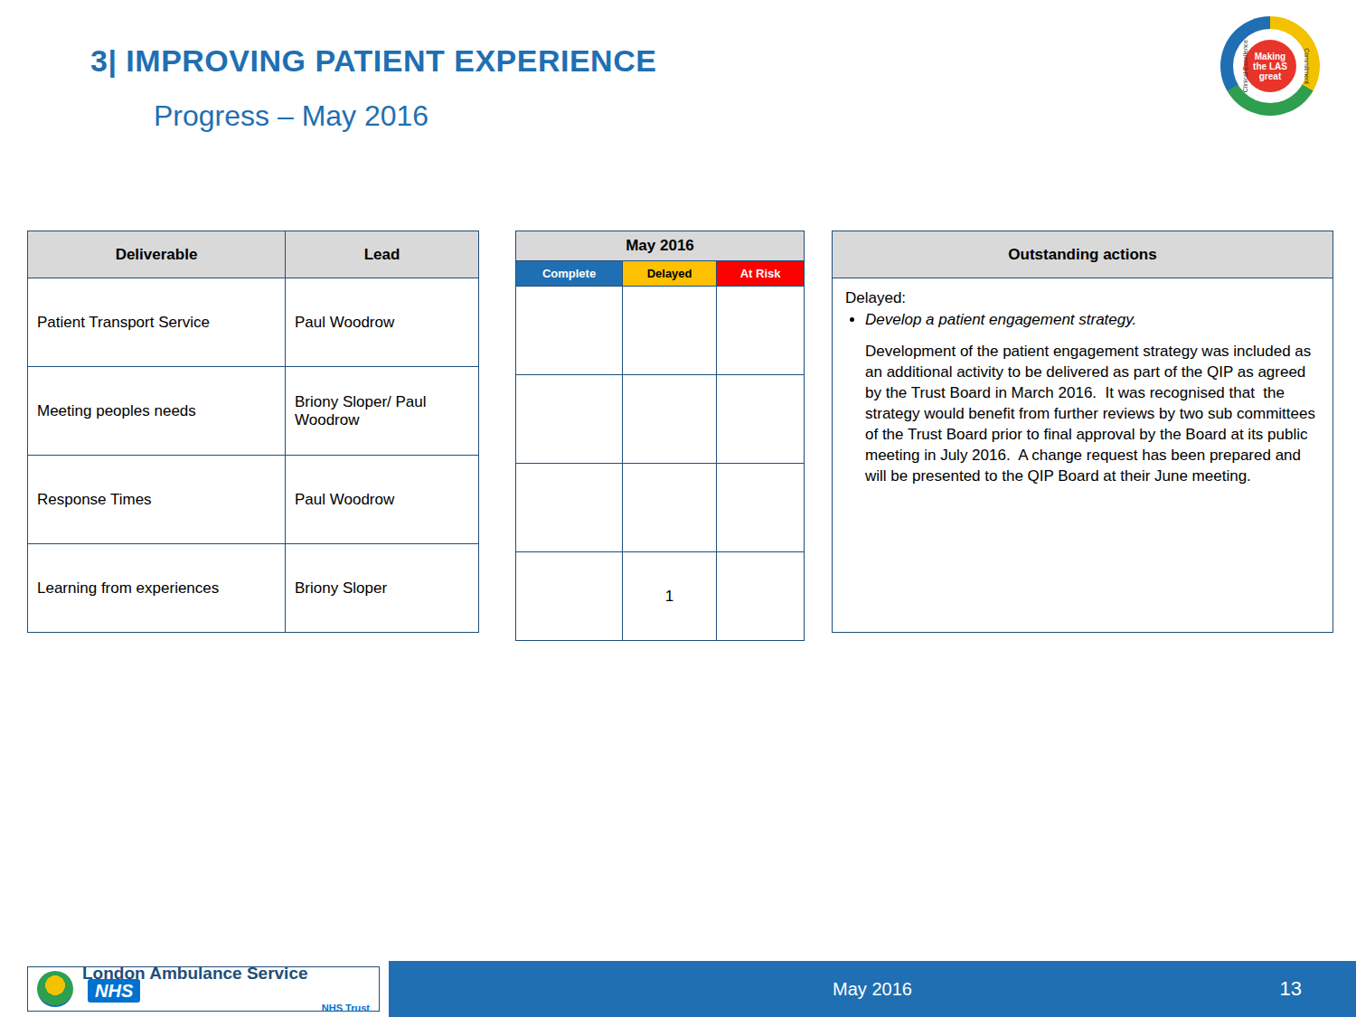3| IMPROVING PATIENT EXPERIENCE
Progress – May 2016
Making
the LAS
great
Clinical Excellence Commitment
| Deliverable | Lead |
| --- | --- |
| Patient Transport Service | Paul Woodrow |
| Meeting peoples needs | Briony Sloper/ Paul Woodrow |
| Response Times | Paul Woodrow |
| Learning from experiences | Briony Sloper |
| May 2016 |
| --- |
| Complete | Delayed | At Risk |
| | 1 | |
| Outstanding actions |
| --- |
| Delayed: Develop a patient engagement strategy. Development of the patient engagement strategy was included as an additional activity to be delivered as part of the QIP as agreed by the Trust Board in March 2016. It was recognised that the strategy would benefit from further reviews by two sub committees of the Trust Board prior to final approval by the Board at its public meeting in July 2016. A change request has been prepared and will be presented to the QIP Board at their June meeting. |
May 2016
13
London Ambulance Service NHS
NHS Trust